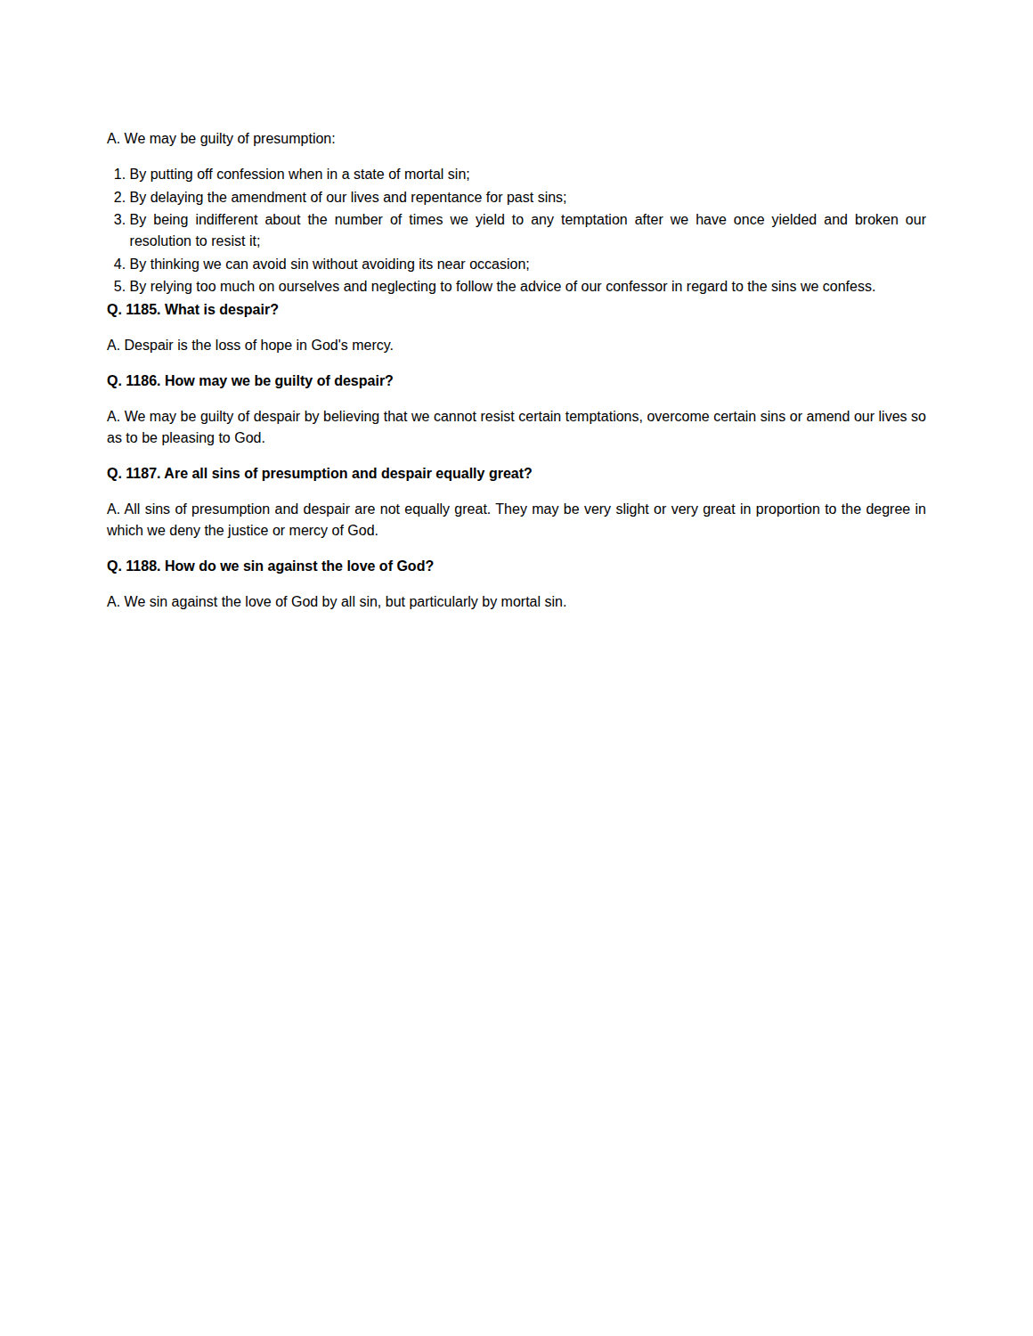A. We may be guilty of presumption:
By putting off confession when in a state of mortal sin;
By delaying the amendment of our lives and repentance for past sins;
By being indifferent about the number of times we yield to any temptation after we have once yielded and broken our resolution to resist it;
By thinking we can avoid sin without avoiding its near occasion;
By relying too much on ourselves and neglecting to follow the advice of our confessor in regard to the sins we confess.
Q. 1185. What is despair?
A. Despair is the loss of hope in God's mercy.
Q. 1186. How may we be guilty of despair?
A. We may be guilty of despair by believing that we cannot resist certain temptations, overcome certain sins or amend our lives so as to be pleasing to God.
Q. 1187. Are all sins of presumption and despair equally great?
A. All sins of presumption and despair are not equally great. They may be very slight or very great in proportion to the degree in which we deny the justice or mercy of God.
Q. 1188. How do we sin against the love of God?
A. We sin against the love of God by all sin, but particularly by mortal sin.